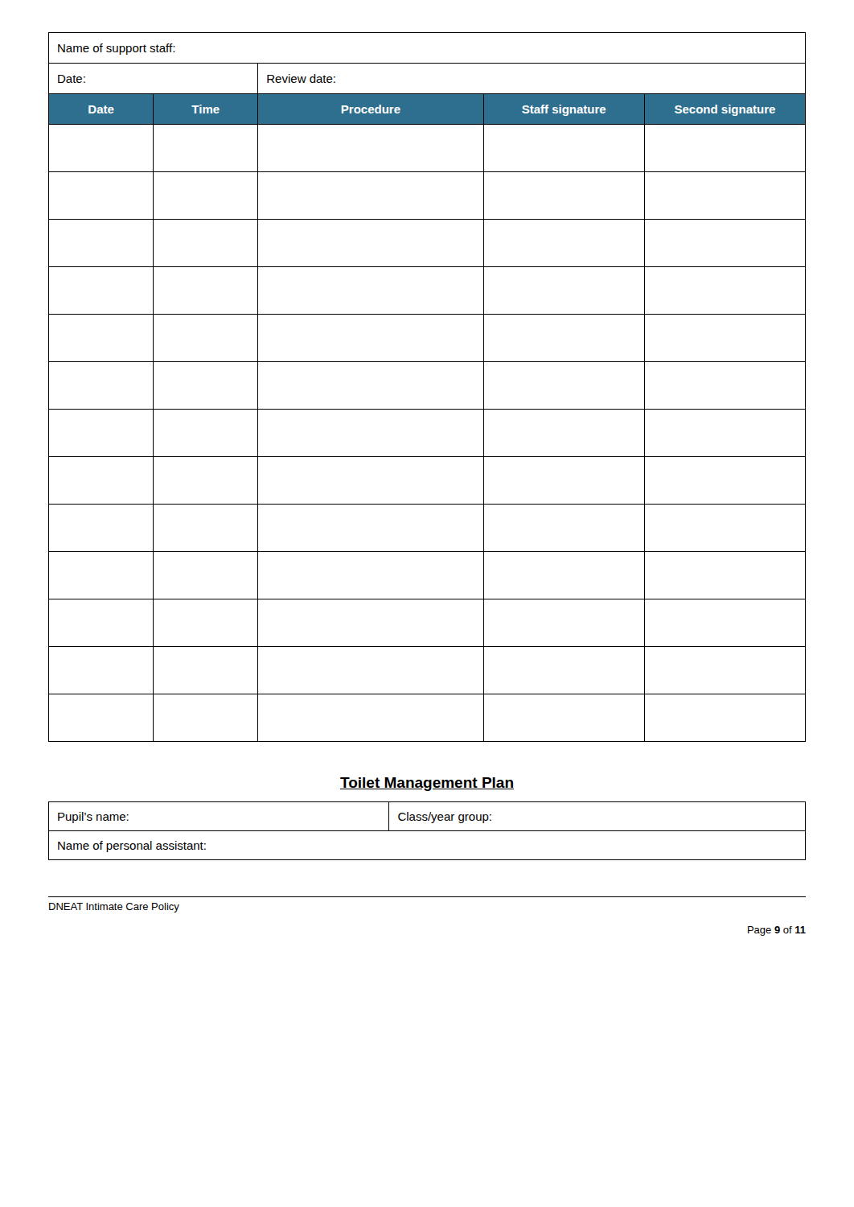| Name of support staff: |
| Date: | Review date: |
| Date | Time | Procedure | Staff signature | Second signature |
Toilet Management Plan
| Pupil’s name: | Class/year group: |
| Name of personal assistant: |
DNEAT Intimate Care Policy
Page 9 of 11